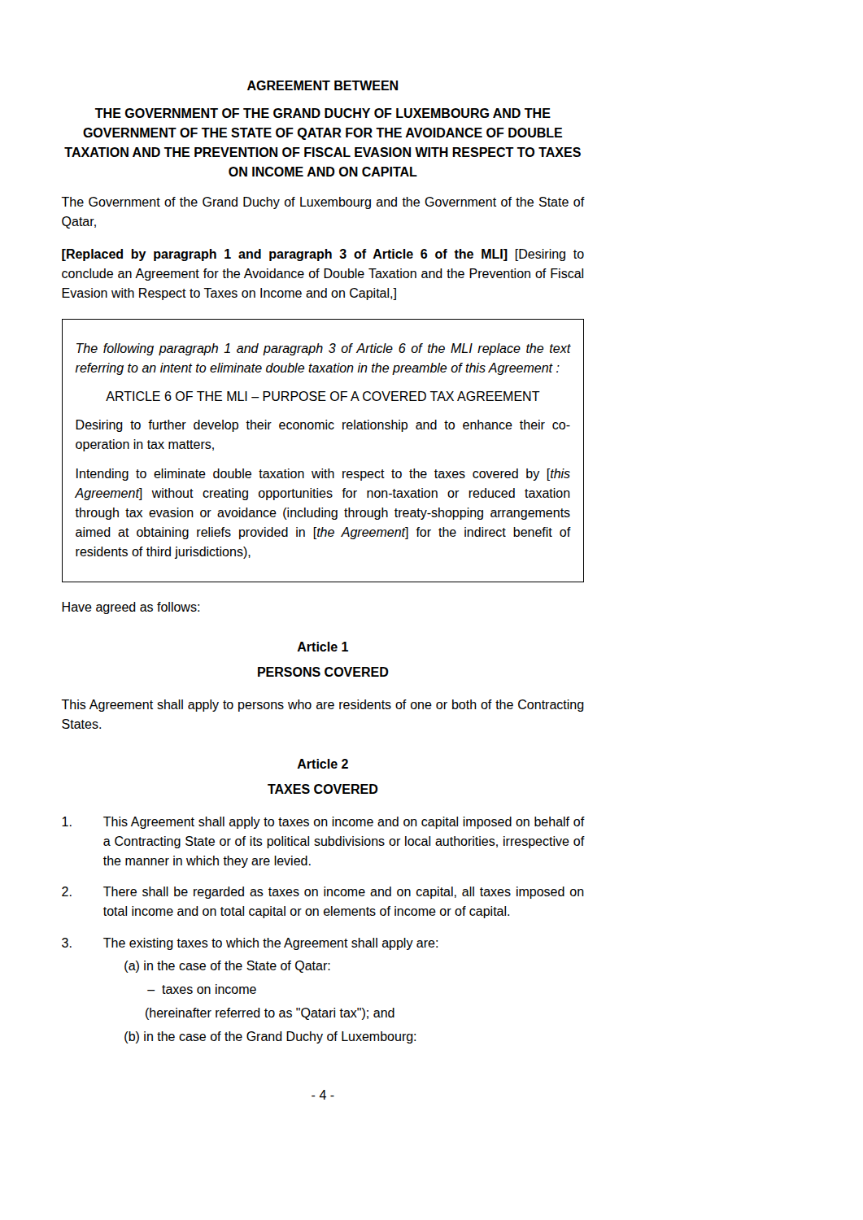AGREEMENT BETWEEN
THE GOVERNMENT OF THE GRAND DUCHY OF LUXEMBOURG AND THE GOVERNMENT OF THE STATE OF QATAR FOR THE AVOIDANCE OF DOUBLE TAXATION AND THE PREVENTION OF FISCAL EVASION WITH RESPECT TO TAXES ON INCOME AND ON CAPITAL
The Government of the Grand Duchy of Luxembourg and the Government of the State of Qatar,
[Replaced by paragraph 1 and paragraph 3 of Article 6 of the MLI] [Desiring to conclude an Agreement for the Avoidance of Double Taxation and the Prevention of Fiscal Evasion with Respect to Taxes on Income and on Capital,]
The following paragraph 1 and paragraph 3 of Article 6 of the MLI replace the text referring to an intent to eliminate double taxation in the preamble of this Agreement :
ARTICLE 6 OF THE MLI – PURPOSE OF A COVERED TAX AGREEMENT
Desiring to further develop their economic relationship and to enhance their co-operation in tax matters,
Intending to eliminate double taxation with respect to the taxes covered by [this Agreement] without creating opportunities for non-taxation or reduced taxation through tax evasion or avoidance (including through treaty-shopping arrangements aimed at obtaining reliefs provided in [the Agreement] for the indirect benefit of residents of third jurisdictions),
Have agreed as follows:
Article 1
PERSONS COVERED
This Agreement shall apply to persons who are residents of one or both of the Contracting States.
Article 2
TAXES COVERED
1. This Agreement shall apply to taxes on income and on capital imposed on behalf of a Contracting State or of its political subdivisions or local authorities, irrespective of the manner in which they are levied.
2. There shall be regarded as taxes on income and on capital, all taxes imposed on total income and on total capital or on elements of income or of capital.
3. The existing taxes to which the Agreement shall apply are:
(a) in the case of the State of Qatar:
– taxes on income
(hereinafter referred to as "Qatari tax"); and
(b) in the case of the Grand Duchy of Luxembourg:
- 4 -